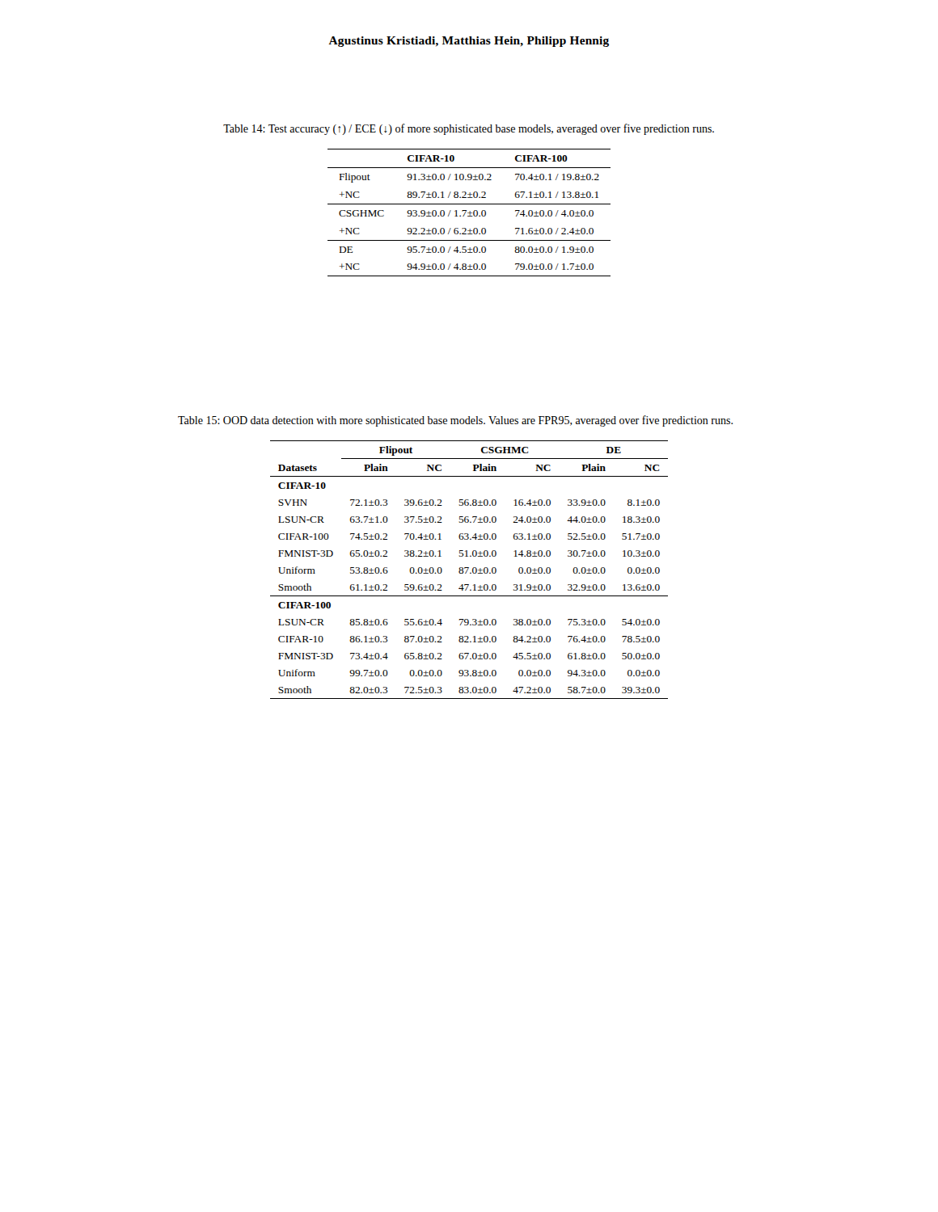Agustinus Kristiadi, Matthias Hein, Philipp Hennig
Table 14: Test accuracy (↑) / ECE (↓) of more sophisticated base models, averaged over five prediction runs.
| | CIFAR-10 | CIFAR-100 |
| --- | --- | --- |
| Flipout | 91.3±0.0 / 10.9±0.2 | 70.4±0.1 / 19.8±0.2 |
| +NC | 89.7±0.1 / 8.2±0.2 | 67.1±0.1 / 13.8±0.1 |
| CSGHMC | 93.9±0.0 / 1.7±0.0 | 74.0±0.0 / 4.0±0.0 |
| +NC | 92.2±0.0 / 6.2±0.0 | 71.6±0.0 / 2.4±0.0 |
| DE | 95.7±0.0 / 4.5±0.0 | 80.0±0.0 / 1.9±0.0 |
| +NC | 94.9±0.0 / 4.8±0.0 | 79.0±0.0 / 1.7±0.0 |
Table 15: OOD data detection with more sophisticated base models. Values are FPR95, averaged over five prediction runs.
| | Flipout | CSGHMC | DE |
| --- | --- | --- | --- |
| Datasets | Plain | NC | Plain | NC | Plain | NC |
| CIFAR-10 |
| SVHN | 72.1±0.3 | 39.6±0.2 | 56.8±0.0 | 16.4±0.0 | 33.9±0.0 | 8.1±0.0 |
| LSUN-CR | 63.7±1.0 | 37.5±0.2 | 56.7±0.0 | 24.0±0.0 | 44.0±0.0 | 18.3±0.0 |
| CIFAR-100 | 74.5±0.2 | 70.4±0.1 | 63.4±0.0 | 63.1±0.0 | 52.5±0.0 | 51.7±0.0 |
| FMNIST-3D | 65.0±0.2 | 38.2±0.1 | 51.0±0.0 | 14.8±0.0 | 30.7±0.0 | 10.3±0.0 |
| Uniform | 53.8±0.6 | 0.0±0.0 | 87.0±0.0 | 0.0±0.0 | 0.0±0.0 | 0.0±0.0 |
| Smooth | 61.1±0.2 | 59.6±0.2 | 47.1±0.0 | 31.9±0.0 | 32.9±0.0 | 13.6±0.0 |
| CIFAR-100 |
| LSUN-CR | 85.8±0.6 | 55.6±0.4 | 79.3±0.0 | 38.0±0.0 | 75.3±0.0 | 54.0±0.0 |
| CIFAR-10 | 86.1±0.3 | 87.0±0.2 | 82.1±0.0 | 84.2±0.0 | 76.4±0.0 | 78.5±0.0 |
| FMNIST-3D | 73.4±0.4 | 65.8±0.2 | 67.0±0.0 | 45.5±0.0 | 61.8±0.0 | 50.0±0.0 |
| Uniform | 99.7±0.0 | 0.0±0.0 | 93.8±0.0 | 0.0±0.0 | 94.3±0.0 | 0.0±0.0 |
| Smooth | 82.0±0.3 | 72.5±0.3 | 83.0±0.0 | 47.2±0.0 | 58.7±0.0 | 39.3±0.0 |